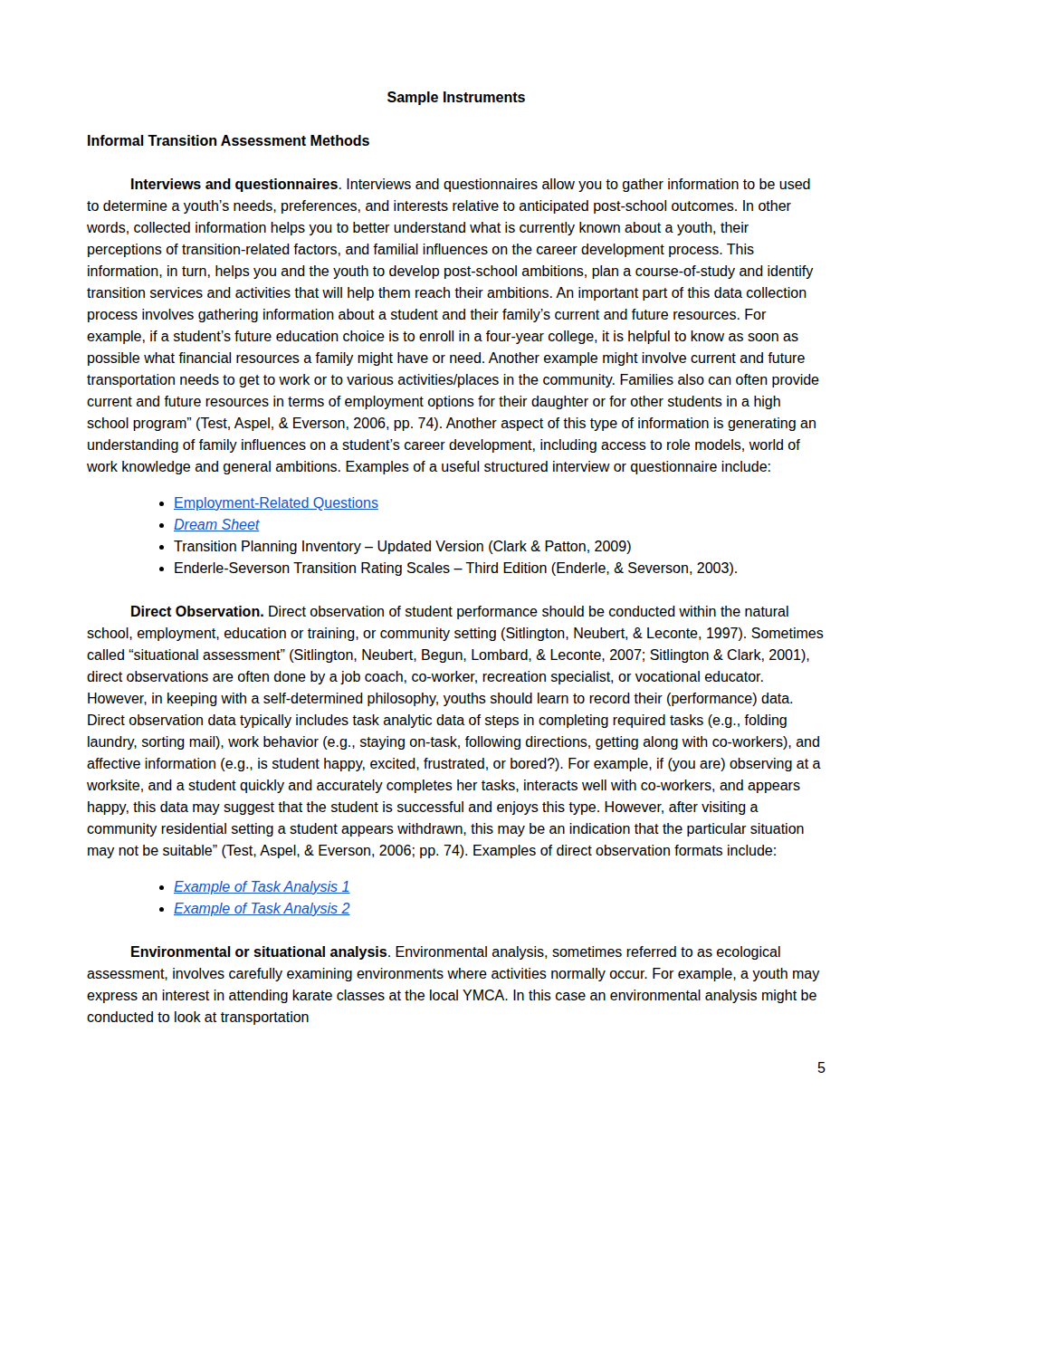Sample Instruments
Informal Transition Assessment Methods
Interviews and questionnaires. Interviews and questionnaires allow you to gather information to be used to determine a youth’s needs, preferences, and interests relative to anticipated post-school outcomes. In other words, collected information helps you to better understand what is currently known about a youth, their perceptions of transition-related factors, and familial influences on the career development process. This information, in turn, helps you and the youth to develop post-school ambitions, plan a course-of-study and identify transition services and activities that will help them reach their ambitions. An important part of this data collection process involves gathering information about a student and their family’s current and future resources. For example, if a student’s future education choice is to enroll in a four-year college, it is helpful to know as soon as possible what financial resources a family might have or need. Another example might involve current and future transportation needs to get to work or to various activities/places in the community. Families also can often provide current and future resources in terms of employment options for their daughter or for other students in a high school program” (Test, Aspel, & Everson, 2006, pp. 74). Another aspect of this type of information is generating an understanding of family influences on a student’s career development, including access to role models, world of work knowledge and general ambitions. Examples of a useful structured interview or questionnaire include:
Employment-Related Questions
Dream Sheet
Transition Planning Inventory – Updated Version (Clark & Patton, 2009)
Enderle-Severson Transition Rating Scales – Third Edition (Enderle, & Severson, 2003).
Direct Observation. Direct observation of student performance should be conducted within the natural school, employment, education or training, or community setting (Sitlington, Neubert, & Leconte, 1997). Sometimes called “situational assessment” (Sitlington, Neubert, Begun, Lombard, & Leconte, 2007; Sitlington & Clark, 2001), direct observations are often done by a job coach, co-worker, recreation specialist, or vocational educator. However, in keeping with a self-determined philosophy, youths should learn to record their (performance) data. Direct observation data typically includes task analytic data of steps in completing required tasks (e.g., folding laundry, sorting mail), work behavior (e.g., staying on-task, following directions, getting along with co-workers), and affective information (e.g., is student happy, excited, frustrated, or bored?). For example, if (you are) observing at a worksite, and a student quickly and accurately completes her tasks, interacts well with co-workers, and appears happy, this data may suggest that the student is successful and enjoys this type. However, after visiting a community residential setting a student appears withdrawn, this may be an indication that the particular situation may not be suitable” (Test, Aspel, & Everson, 2006; pp. 74). Examples of direct observation formats include:
Example of Task Analysis 1
Example of Task Analysis 2
Environmental or situational analysis. Environmental analysis, sometimes referred to as ecological assessment, involves carefully examining environments where activities normally occur. For example, a youth may express an interest in attending karate classes at the local YMCA. In this case an environmental analysis might be conducted to look at transportation
5